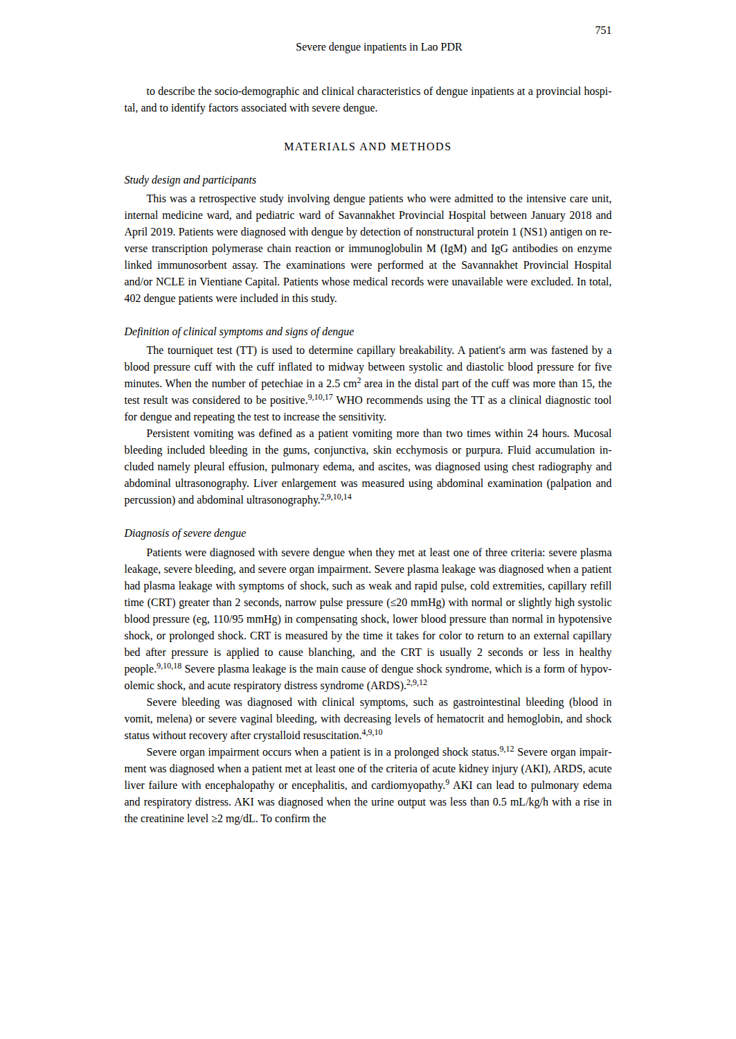751
Severe dengue inpatients in Lao PDR
to describe the socio-demographic and clinical characteristics of dengue inpatients at a provincial hospital, and to identify factors associated with severe dengue.
MATERIALS AND METHODS
Study design and participants
This was a retrospective study involving dengue patients who were admitted to the intensive care unit, internal medicine ward, and pediatric ward of Savannakhet Provincial Hospital between January 2018 and April 2019. Patients were diagnosed with dengue by detection of nonstructural protein 1 (NS1) antigen on reverse transcription polymerase chain reaction or immunoglobulin M (IgM) and IgG antibodies on enzyme linked immunosorbent assay. The examinations were performed at the Savannakhet Provincial Hospital and/or NCLE in Vientiane Capital. Patients whose medical records were unavailable were excluded. In total, 402 dengue patients were included in this study.
Definition of clinical symptoms and signs of dengue
The tourniquet test (TT) is used to determine capillary breakability. A patient's arm was fastened by a blood pressure cuff with the cuff inflated to midway between systolic and diastolic blood pressure for five minutes. When the number of petechiae in a 2.5 cm2 area in the distal part of the cuff was more than 15, the test result was considered to be positive.9,10,17 WHO recommends using the TT as a clinical diagnostic tool for dengue and repeating the test to increase the sensitivity.
Persistent vomiting was defined as a patient vomiting more than two times within 24 hours. Mucosal bleeding included bleeding in the gums, conjunctiva, skin ecchymosis or purpura. Fluid accumulation included namely pleural effusion, pulmonary edema, and ascites, was diagnosed using chest radiography and abdominal ultrasonography. Liver enlargement was measured using abdominal examination (palpation and percussion) and abdominal ultrasonography.2,9,10,14
Diagnosis of severe dengue
Patients were diagnosed with severe dengue when they met at least one of three criteria: severe plasma leakage, severe bleeding, and severe organ impairment. Severe plasma leakage was diagnosed when a patient had plasma leakage with symptoms of shock, such as weak and rapid pulse, cold extremities, capillary refill time (CRT) greater than 2 seconds, narrow pulse pressure (≤20 mmHg) with normal or slightly high systolic blood pressure (eg, 110/95 mmHg) in compensating shock, lower blood pressure than normal in hypotensive shock, or prolonged shock. CRT is measured by the time it takes for color to return to an external capillary bed after pressure is applied to cause blanching, and the CRT is usually 2 seconds or less in healthy people.9,10,18 Severe plasma leakage is the main cause of dengue shock syndrome, which is a form of hypovolemic shock, and acute respiratory distress syndrome (ARDS).2,9,12
Severe bleeding was diagnosed with clinical symptoms, such as gastrointestinal bleeding (blood in vomit, melena) or severe vaginal bleeding, with decreasing levels of hematocrit and hemoglobin, and shock status without recovery after crystalloid resuscitation.4,9,10
Severe organ impairment occurs when a patient is in a prolonged shock status.9,12 Severe organ impairment was diagnosed when a patient met at least one of the criteria of acute kidney injury (AKI), ARDS, acute liver failure with encephalopathy or encephalitis, and cardiomyopathy.9 AKI can lead to pulmonary edema and respiratory distress. AKI was diagnosed when the urine output was less than 0.5 mL/kg/h with a rise in the creatinine level ≥2 mg/dL. To confirm the